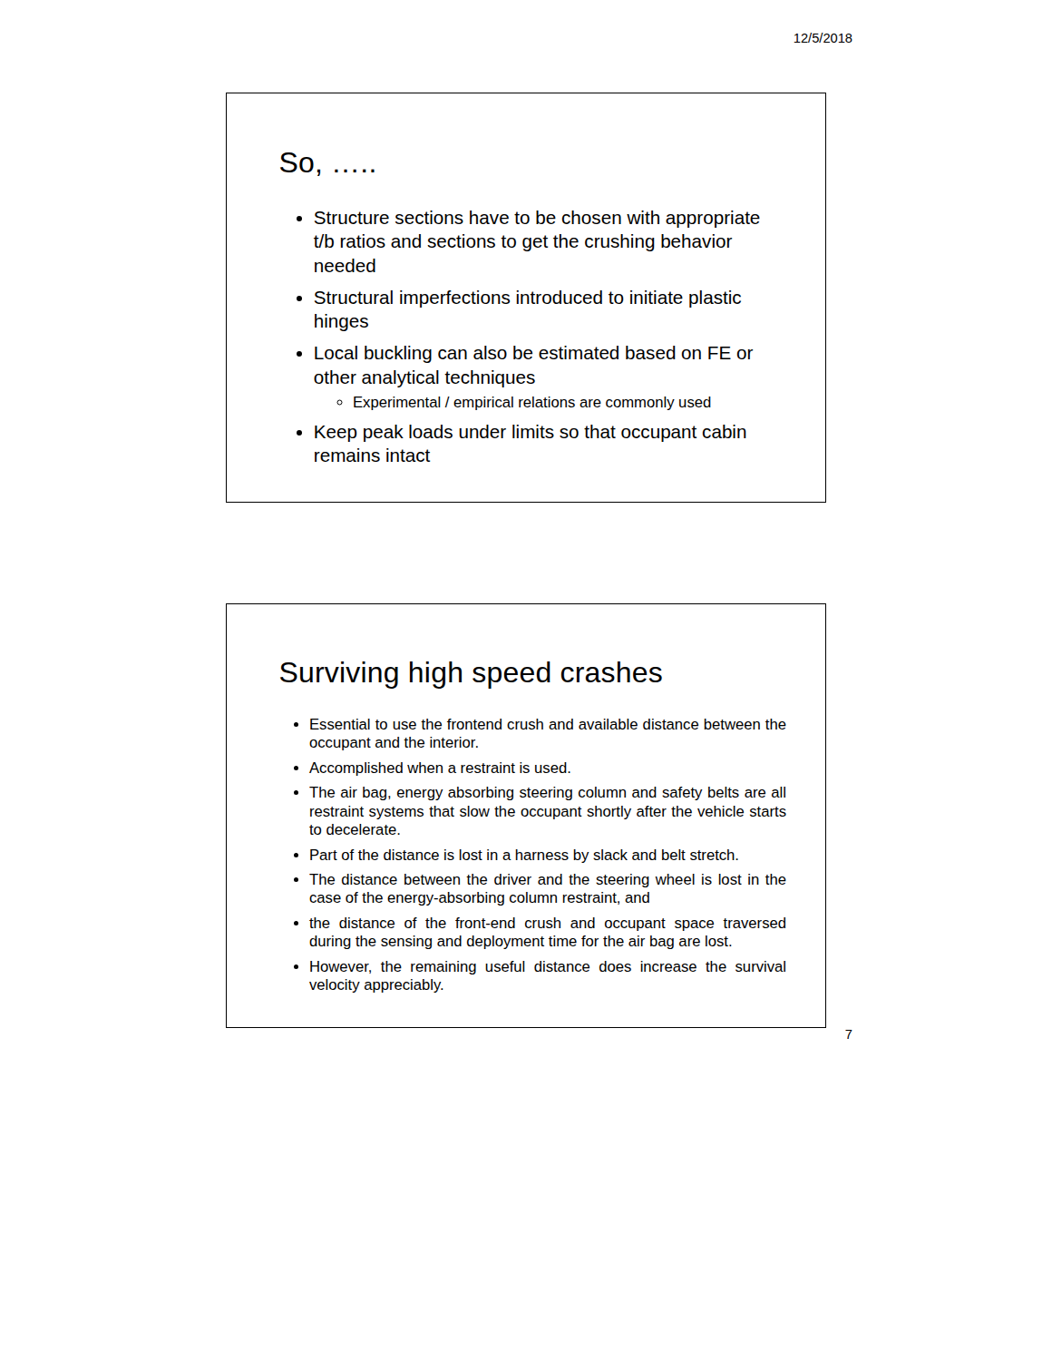12/5/2018
So, …..
Structure sections have to be chosen with appropriate t/b ratios and sections to get the crushing behavior needed
Structural imperfections introduced to initiate plastic hinges
Local buckling can also be estimated based on FE or other analytical techniques
Experimental / empirical relations are commonly used
Keep peak loads under limits so that occupant cabin remains intact
Surviving high speed crashes
Essential to use the frontend crush and available distance between the occupant and the interior.
Accomplished when a restraint is used.
The air bag, energy absorbing steering column and safety belts are all restraint systems that slow the occupant shortly after the vehicle starts to decelerate.
Part of the distance is lost in a harness by slack and belt stretch.
The distance between the driver and the steering wheel is lost in the case of the energy-absorbing column restraint, and
the distance of the front-end crush and occupant space traversed during the sensing and deployment time for the air bag are lost.
However, the remaining useful distance does increase the survival velocity appreciably.
7